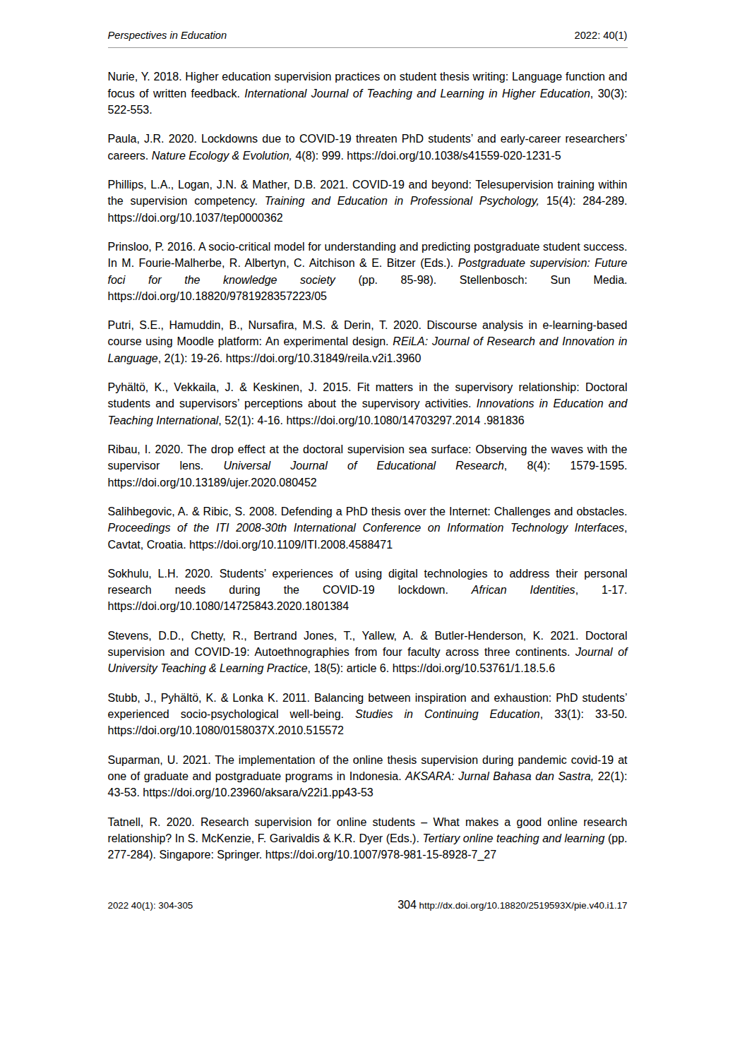Perspectives in Education 2022: 40(1)
Nurie, Y. 2018. Higher education supervision practices on student thesis writing: Language function and focus of written feedback. International Journal of Teaching and Learning in Higher Education, 30(3): 522-553.
Paula, J.R. 2020. Lockdowns due to COVID-19 threaten PhD students’ and early-career researchers’ careers. Nature Ecology & Evolution, 4(8): 999. https://doi.org/10.1038/s41559-020-1231-5
Phillips, L.A., Logan, J.N. & Mather, D.B. 2021. COVID-19 and beyond: Telesupervision training within the supervision competency. Training and Education in Professional Psychology, 15(4): 284-289. https://doi.org/10.1037/tep0000362
Prinsloo, P. 2016. A socio-critical model for understanding and predicting postgraduate student success. In M. Fourie-Malherbe, R. Albertyn, C. Aitchison & E. Bitzer (Eds.). Postgraduate supervision: Future foci for the knowledge society (pp. 85-98). Stellenbosch: Sun Media. https://doi.org/10.18820/9781928357223/05
Putri, S.E., Hamuddin, B., Nursafira, M.S. & Derin, T. 2020. Discourse analysis in e-learning-based course using Moodle platform: An experimental design. REiLA: Journal of Research and Innovation in Language, 2(1): 19-26. https://doi.org/10.31849/reila.v2i1.3960
Pyhältö, K., Vekkaila, J. & Keskinen, J. 2015. Fit matters in the supervisory relationship: Doctoral students and supervisors’ perceptions about the supervisory activities. Innovations in Education and Teaching International, 52(1): 4-16. https://doi.org/10.1080/14703297.2014 .981836
Ribau, I. 2020. The drop effect at the doctoral supervision sea surface: Observing the waves with the supervisor lens. Universal Journal of Educational Research, 8(4): 1579-1595. https://doi.org/10.13189/ujer.2020.080452
Salihbegovic, A. & Ribic, S. 2008. Defending a PhD thesis over the Internet: Challenges and obstacles. Proceedings of the ITI 2008-30th International Conference on Information Technology Interfaces, Cavtat, Croatia. https://doi.org/10.1109/ITI.2008.4588471
Sokhulu, L.H. 2020. Students’ experiences of using digital technologies to address their personal research needs during the COVID-19 lockdown. African Identities, 1-17. https://doi.org/10.1080/14725843.2020.1801384
Stevens, D.D., Chetty, R., Bertrand Jones, T., Yallew, A. & Butler-Henderson, K. 2021. Doctoral supervision and COVID-19: Autoethnographies from four faculty across three continents. Journal of University Teaching & Learning Practice, 18(5): article 6. https://doi.org/10.53761/1.18.5.6
Stubb, J., Pyhältö, K. & Lonka K. 2011. Balancing between inspiration and exhaustion: PhD students’ experienced socio-psychological well-being. Studies in Continuing Education, 33(1): 33-50. https://doi.org/10.1080/0158037X.2010.515572
Suparman, U. 2021. The implementation of the online thesis supervision during pandemic covid-19 at one of graduate and postgraduate programs in Indonesia. AKSARA: Jurnal Bahasa dan Sastra, 22(1): 43-53. https://doi.org/10.23960/aksara/v22i1.pp43-53
Tatnell, R. 2020. Research supervision for online students – What makes a good online research relationship? In S. McKenzie, F. Garivaldis & K.R. Dyer (Eds.). Tertiary online teaching and learning (pp. 277-284). Singapore: Springer. https://doi.org/10.1007/978-981-15-8928-7_27
2022 40(1): 304-305 304 http://dx.doi.org/10.18820/2519593X/pie.v40.i1.17